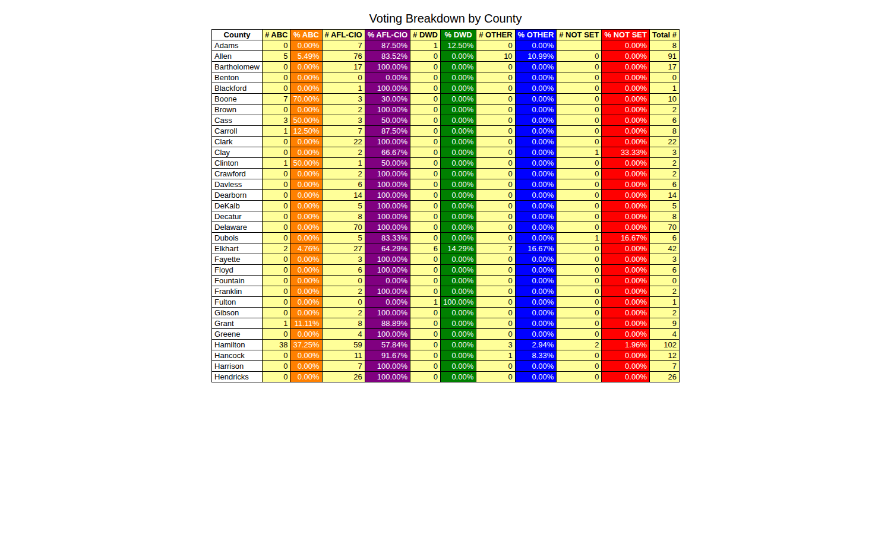Voting Breakdown by County
| County | # ABC | % ABC | # AFL-CIO | % AFL-CIO | # DWD | % DWD | # OTHER | % OTHER | # NOT SET | % NOT SET | Total # |
| --- | --- | --- | --- | --- | --- | --- | --- | --- | --- | --- | --- |
| Adams | 0 | 0.00% | 7 | 87.50% | 1 | 12.50% | 0 | 0.00% | | 0.00% | 8 |
| Allen | 5 | 5.49% | 76 | 83.52% | 0 | 0.00% | 10 | 10.99% | 0 | 0.00% | 91 |
| Bartholomew | 0 | 0.00% | 17 | 100.00% | 0 | 0.00% | 0 | 0.00% | 0 | 0.00% | 17 |
| Benton | 0 | 0.00% | 0 | 0.00% | 0 | 0.00% | 0 | 0.00% | 0 | 0.00% | 0 |
| Blackford | 0 | 0.00% | 1 | 100.00% | 0 | 0.00% | 0 | 0.00% | 0 | 0.00% | 1 |
| Boone | 7 | 70.00% | 3 | 30.00% | 0 | 0.00% | 0 | 0.00% | 0 | 0.00% | 10 |
| Brown | 0 | 0.00% | 2 | 100.00% | 0 | 0.00% | 0 | 0.00% | 0 | 0.00% | 2 |
| Cass | 3 | 50.00% | 3 | 50.00% | 0 | 0.00% | 0 | 0.00% | 0 | 0.00% | 6 |
| Carroll | 1 | 12.50% | 7 | 87.50% | 0 | 0.00% | 0 | 0.00% | 0 | 0.00% | 8 |
| Clark | 0 | 0.00% | 22 | 100.00% | 0 | 0.00% | 0 | 0.00% | 0 | 0.00% | 22 |
| Clay | 0 | 0.00% | 2 | 66.67% | 0 | 0.00% | 0 | 0.00% | 1 | 33.33% | 3 |
| Clinton | 1 | 50.00% | 1 | 50.00% | 0 | 0.00% | 0 | 0.00% | 0 | 0.00% | 2 |
| Crawford | 0 | 0.00% | 2 | 100.00% | 0 | 0.00% | 0 | 0.00% | 0 | 0.00% | 2 |
| Davless | 0 | 0.00% | 6 | 100.00% | 0 | 0.00% | 0 | 0.00% | 0 | 0.00% | 6 |
| Dearborn | 0 | 0.00% | 14 | 100.00% | 0 | 0.00% | 0 | 0.00% | 0 | 0.00% | 14 |
| DeKalb | 0 | 0.00% | 5 | 100.00% | 0 | 0.00% | 0 | 0.00% | 0 | 0.00% | 5 |
| Decatur | 0 | 0.00% | 8 | 100.00% | 0 | 0.00% | 0 | 0.00% | 0 | 0.00% | 8 |
| Delaware | 0 | 0.00% | 70 | 100.00% | 0 | 0.00% | 0 | 0.00% | 0 | 0.00% | 70 |
| Dubois | 0 | 0.00% | 5 | 83.33% | 0 | 0.00% | 0 | 0.00% | 1 | 16.67% | 6 |
| Elkhart | 2 | 4.76% | 27 | 64.29% | 6 | 14.29% | 7 | 16.67% | 0 | 0.00% | 42 |
| Fayette | 0 | 0.00% | 3 | 100.00% | 0 | 0.00% | 0 | 0.00% | 0 | 0.00% | 3 |
| Floyd | 0 | 0.00% | 6 | 100.00% | 0 | 0.00% | 0 | 0.00% | 0 | 0.00% | 6 |
| Fountain | 0 | 0.00% | 0 | 0.00% | 0 | 0.00% | 0 | 0.00% | 0 | 0.00% | 0 |
| Franklin | 0 | 0.00% | 2 | 100.00% | 0 | 0.00% | 0 | 0.00% | 0 | 0.00% | 2 |
| Fulton | 0 | 0.00% | 0 | 0.00% | 1 | 100.00% | 0 | 0.00% | 0 | 0.00% | 1 |
| Gibson | 0 | 0.00% | 2 | 100.00% | 0 | 0.00% | 0 | 0.00% | 0 | 0.00% | 2 |
| Grant | 1 | 11.11% | 8 | 88.89% | 0 | 0.00% | 0 | 0.00% | 0 | 0.00% | 9 |
| Greene | 0 | 0.00% | 4 | 100.00% | 0 | 0.00% | 0 | 0.00% | 0 | 0.00% | 4 |
| Hamilton | 38 | 37.25% | 59 | 57.84% | 0 | 0.00% | 3 | 2.94% | 2 | 1.96% | 102 |
| Hancock | 0 | 0.00% | 11 | 91.67% | 0 | 0.00% | 1 | 8.33% | 0 | 0.00% | 12 |
| Harrison | 0 | 0.00% | 7 | 100.00% | 0 | 0.00% | 0 | 0.00% | 0 | 0.00% | 7 |
| Hendricks | 0 | 0.00% | 26 | 100.00% | 0 | 0.00% | 0 | 0.00% | 0 | 0.00% | 26 |